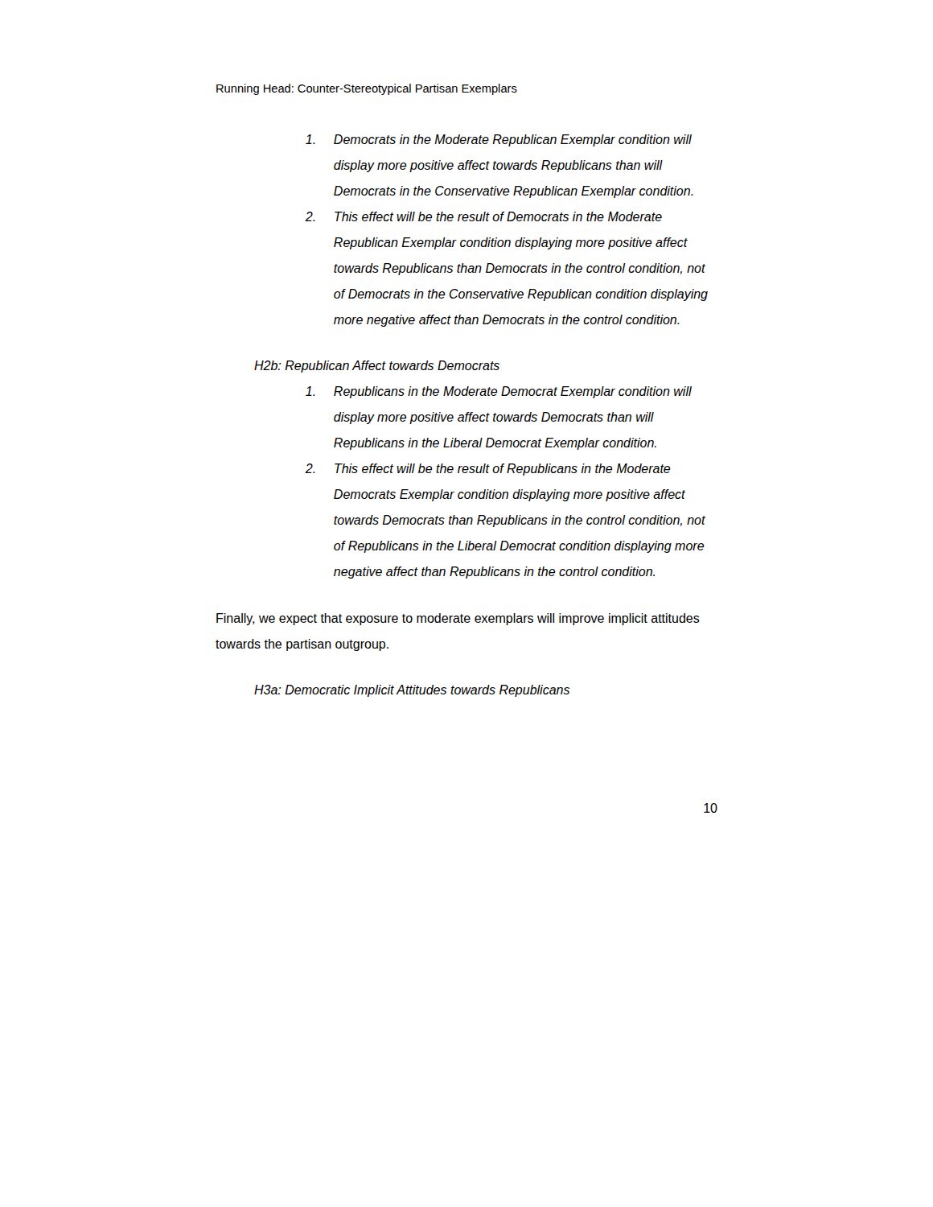Running Head: Counter-Stereotypical Partisan Exemplars
Democrats in the Moderate Republican Exemplar condition will display more positive affect towards Republicans than will Democrats in the Conservative Republican Exemplar condition.
This effect will be the result of Democrats in the Moderate Republican Exemplar condition displaying more positive affect towards Republicans than Democrats in the control condition, not of Democrats in the Conservative Republican condition displaying more negative affect than Democrats in the control condition.
H2b: Republican Affect towards Democrats
Republicans in the Moderate Democrat Exemplar condition will display more positive affect towards Democrats than will Republicans in the Liberal Democrat Exemplar condition.
This effect will be the result of Republicans in the Moderate Democrats Exemplar condition displaying more positive affect towards Democrats than Republicans in the control condition, not of Republicans in the Liberal Democrat condition displaying more negative affect than Republicans in the control condition.
Finally, we expect that exposure to moderate exemplars will improve implicit attitudes towards the partisan outgroup.
H3a: Democratic Implicit Attitudes towards Republicans
10